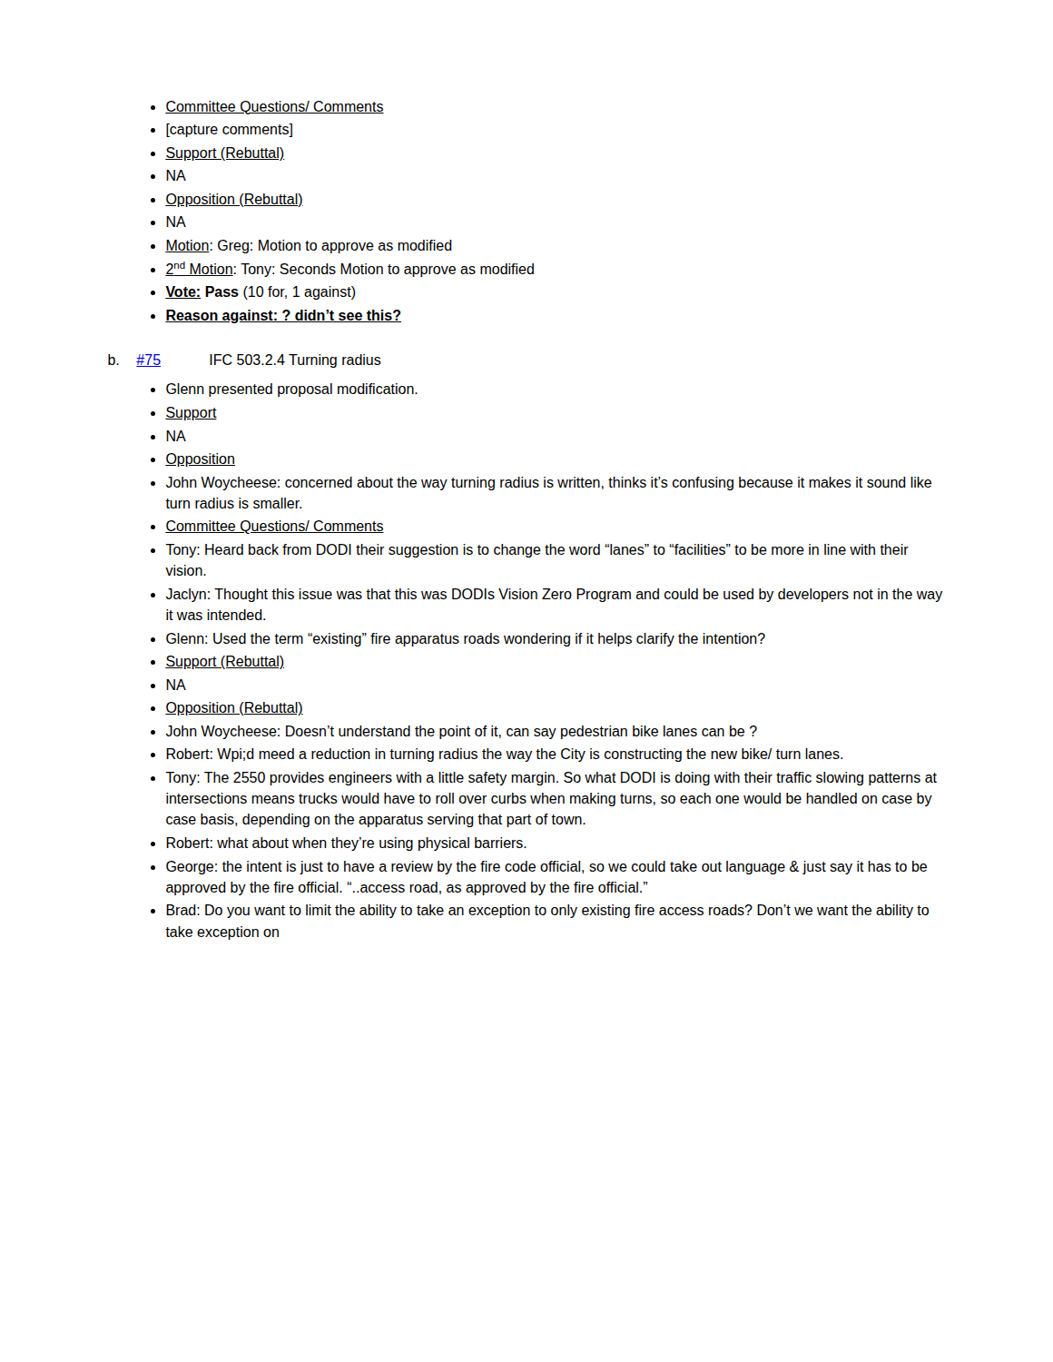Committee Questions/ Comments
[capture comments]
Support (Rebuttal)
NA
Opposition (Rebuttal)
NA
Motion: Greg: Motion to approve as modified
2nd Motion: Tony: Seconds Motion to approve as modified
Vote: Pass (10 for, 1 against)
Reason against: ? didn’t see this?
b. #75 IFC 503.2.4 Turning radius
Glenn presented proposal modification.
Support
NA
Opposition
John Woycheese: concerned about the way turning radius is written, thinks it’s confusing because it makes it sound like turn radius is smaller.
Committee Questions/ Comments
Tony: Heard back from DODI their suggestion is to change the word “lanes” to “facilities” to be more in line with their vision.
Jaclyn: Thought this issue was that this was DODIs Vision Zero Program and could be used by developers not in the way it was intended.
Glenn: Used the term “existing” fire apparatus roads wondering if it helps clarify the intention?
Support (Rebuttal)
NA
Opposition (Rebuttal)
John Woycheese: Doesn’t understand the point of it, can say pedestrian bike lanes can be ?
Robert: Wpi;d meed a reduction in turning radius the way the City is constructing the new bike/ turn lanes.
Tony: The 2550 provides engineers with a little safety margin. So what DODI is doing with their traffic slowing patterns at intersections means trucks would have to roll over curbs when making turns, so each one would be handled on case by case basis, depending on the apparatus serving that part of town.
Robert: what about when they’re using physical barriers.
George: the intent is just to have a review by the fire code official, so we could take out language & just say it has to be approved by the fire official. “..access road, as approved by the fire official.”
Brad: Do you want to limit the ability to take an exception to only existing fire access roads? Don’t we want the ability to take exception on